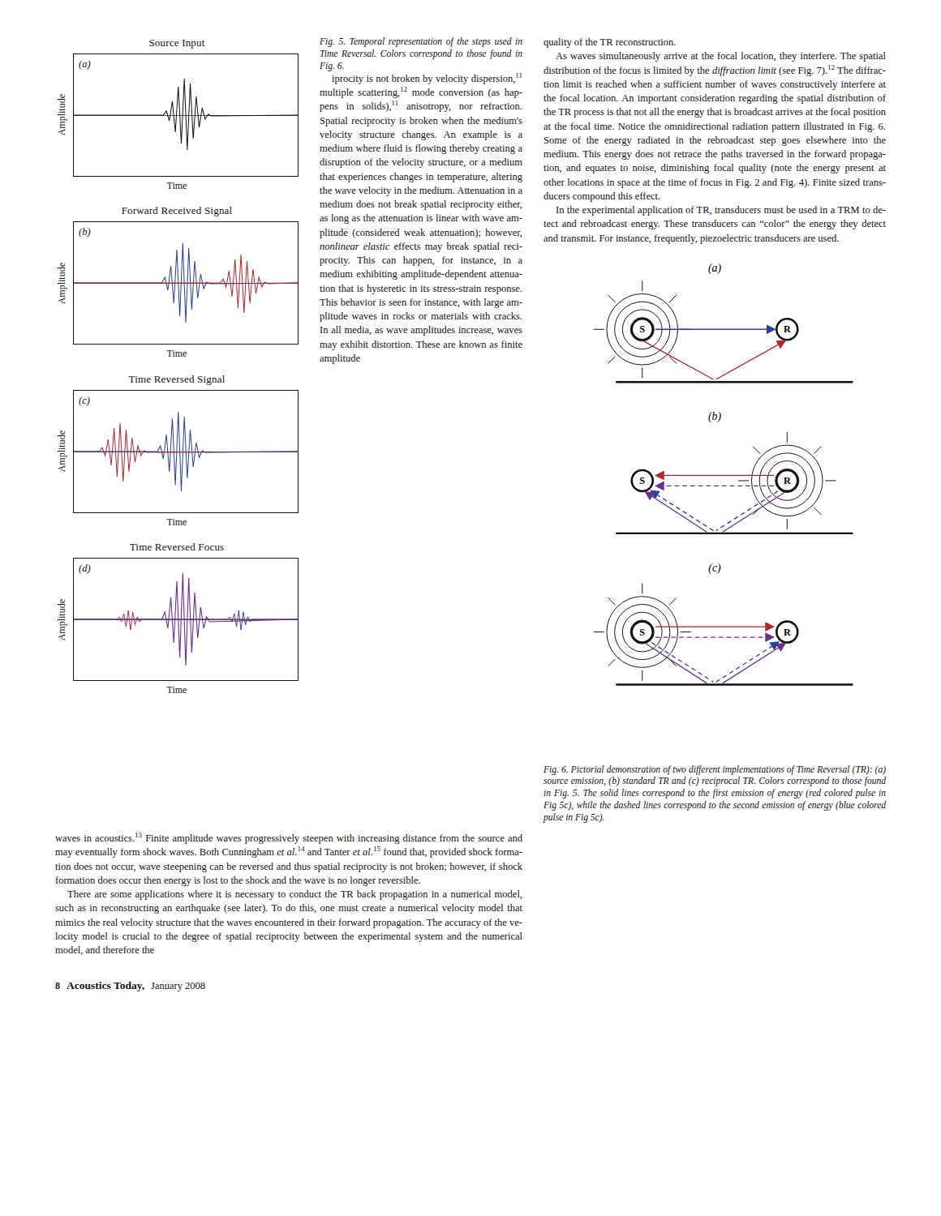Source Input
Amplitude
(a)
Time
Forward Received Signal
Amplitude
(b)
Time
Time Reversed Signal
Amplitude
(c)
Time
Time Reversed Focus
Amplitude
(d)
Time
Fig. 5. Temporal representation of the steps used in Time Reversal. Colors correspond to those found in Fig. 6.
iprocity is not broken by velocity dispersion,11 multiple scattering,12 mode conversion (as happens in solids),11 anisotropy, nor refraction. Spatial reciprocity is broken when the medium's velocity structure changes. An example is a medium where fluid is flowing thereby creating a disruption of the velocity structure, or a medium that experiences changes in temperature, altering the wave velocity in the medium. Attenuation in a medium does not break spatial reciprocity either, as long as the attenuation is linear with wave amplitude (considered weak attenuation); however, nonlinear elastic effects may break spatial reciprocity. This can happen, for instance, in a medium exhibiting amplitude-dependent attenuation that is hysteretic in its stress-strain response. This behavior is seen for instance, with large amplitude waves in rocks or materials with cracks. In all media, as wave amplitudes increase, waves may exhibit distortion. These are known as finite amplitude
quality of the TR reconstruction.
As waves simultaneously arrive at the focal location, they interfere. The spatial distribution of the focus is limited by the diffraction limit (see Fig. 7).12 The diffraction limit is reached when a sufficient number of waves constructively interfere at the focal location. An important consideration regarding the spatial distribution of the TR process is that not all the energy that is broadcast arrives at the focal position at the focal time. Notice the omnidirectional radiation pattern illustrated in Fig. 6. Some of the energy radiated in the rebroadcast step goes elsewhere into the medium. This energy does not retrace the paths traversed in the forward propagation, and equates to noise, diminishing focal quality (note the energy present at other locations in space at the time of focus in Fig. 2 and Fig. 4). Finite sized transducers compound this effect.
In the experimental application of TR, transducers must be used in a TRM to detect and rebroadcast energy. These transducers can “color” the energy they detect and transmit. For instance, frequently, piezoelectric transducers are used.
(a) S R (b) R S (c) S R
Fig. 6. Pictorial demonstration of two different implementations of Time Reversal (TR): (a) source emission, (b) standard TR and (c) reciprocal TR. Colors correspond to those found in Fig. 5. The solid lines correspond to the first emission of energy (red colored pulse in Fig 5c), while the dashed lines correspond to the second emission of energy (blue colored pulse in Fig 5c).
waves in acoustics.13 Finite amplitude waves progressively steepen with increasing distance from the source and may eventually form shock waves. Both Cunningham et al.14 and Tanter et al.15 found that, provided shock formation does not occur, wave steepening can be reversed and thus spatial reciprocity is not broken; however, if shock formation does occur then energy is lost to the shock and the wave is no longer reversible.
There are some applications where it is necessary to conduct the TR back propagation in a numerical model, such as in reconstructing an earthquake (see later). To do this, one must create a numerical velocity model that mimics the real velocity structure that the waves encountered in their forward propagation. The accuracy of the velocity model is crucial to the degree of spatial reciprocity between the experimental system and the numerical model, and therefore the
8 Acoustics Today, January 2008